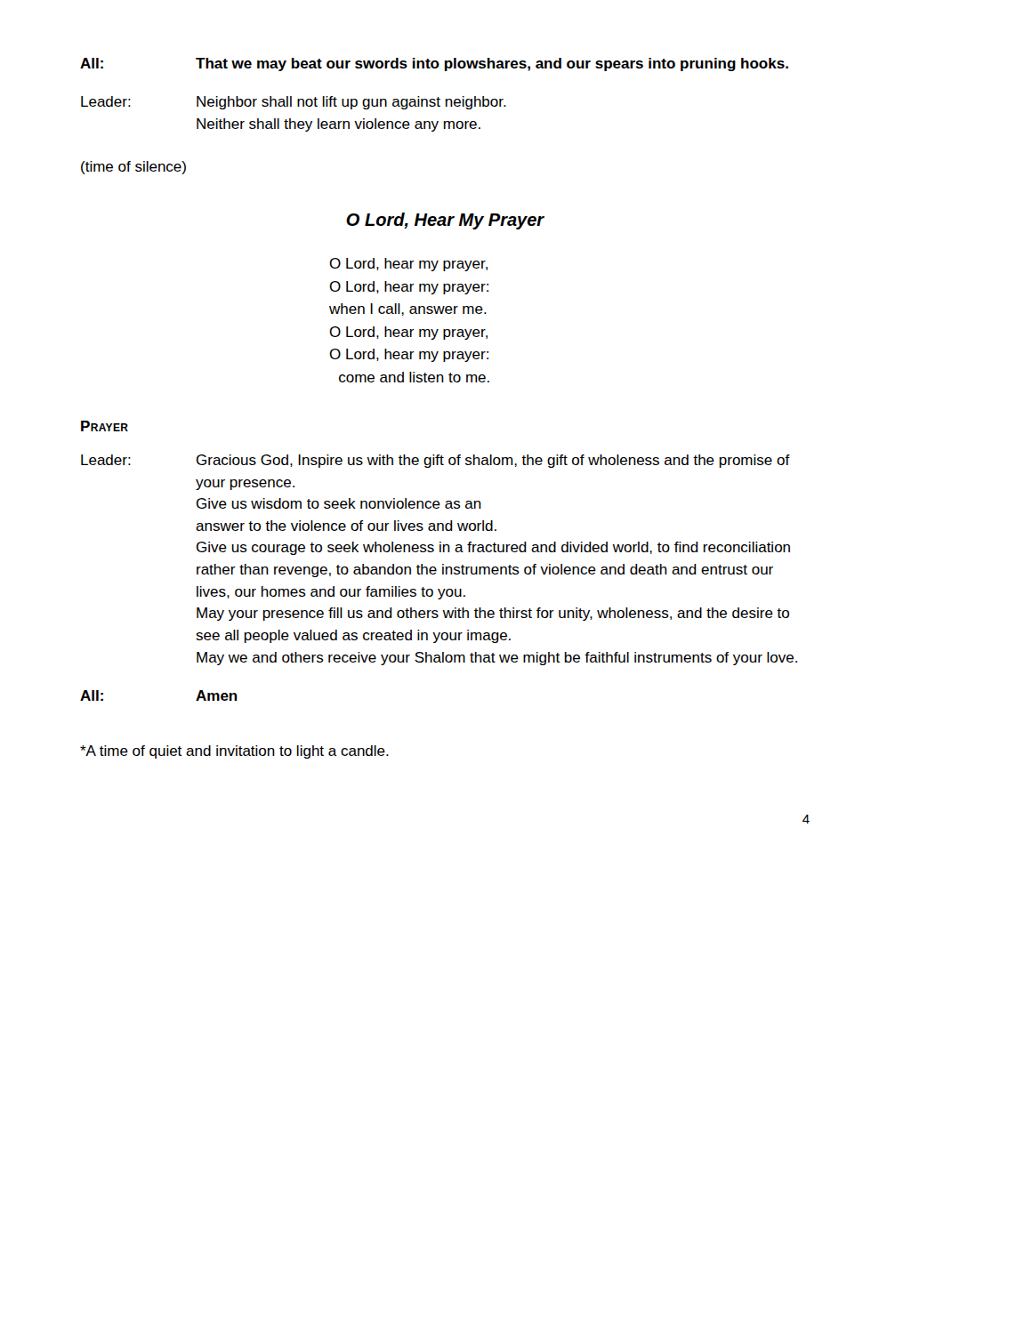All:
That we may beat our swords into plowshares, and our spears into pruning hooks.
Leader:
Neighbor shall not lift up gun against neighbor.
Neither shall they learn violence any more.
(time of silence)
O Lord, Hear My Prayer
O Lord, hear my prayer,
O Lord, hear my prayer:
when I call, answer me.
O Lord, hear my prayer,
O Lord, hear my prayer:
come and listen to me.
Prayer
Leader:
Gracious God, Inspire us with the gift of shalom, the gift of wholeness and the promise of your presence.
Give us wisdom to seek nonviolence as an
answer to the violence of our lives and world.
Give us courage to seek wholeness in a fractured and divided world, to find reconciliation rather than revenge, to abandon the instruments of violence and death and entrust our lives, our homes and our families to you.
May your presence fill us and others with the thirst for unity, wholeness, and the desire to see all people valued as created in your image.
May we and others receive your Shalom that we might be faithful instruments of your love.
All:
Amen
*A time of quiet and invitation to light a candle.
4